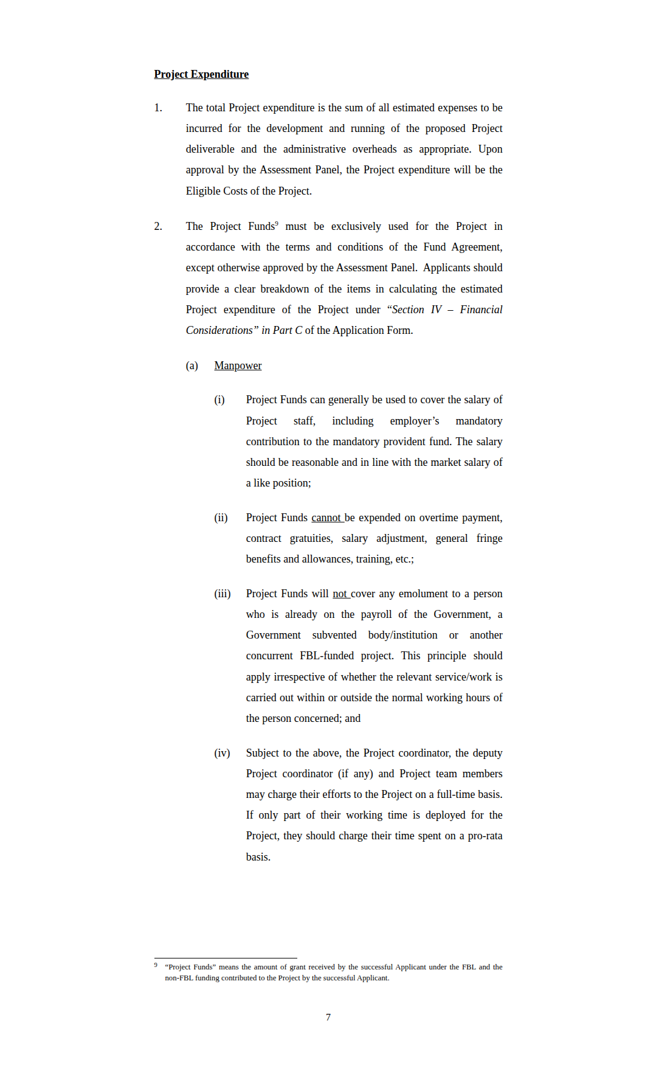Project Expenditure
1. The total Project expenditure is the sum of all estimated expenses to be incurred for the development and running of the proposed Project deliverable and the administrative overheads as appropriate. Upon approval by the Assessment Panel, the Project expenditure will be the Eligible Costs of the Project.
2. The Project Funds9 must be exclusively used for the Project in accordance with the terms and conditions of the Fund Agreement, except otherwise approved by the Assessment Panel. Applicants should provide a clear breakdown of the items in calculating the estimated Project expenditure of the Project under “Section IV – Financial Considerations” in Part C of the Application Form.
(a) Manpower
(i) Project Funds can generally be used to cover the salary of Project staff, including employer’s mandatory contribution to the mandatory provident fund. The salary should be reasonable and in line with the market salary of a like position;
(ii) Project Funds cannot be expended on overtime payment, contract gratuities, salary adjustment, general fringe benefits and allowances, training, etc.;
(iii) Project Funds will not cover any emolument to a person who is already on the payroll of the Government, a Government subvented body/institution or another concurrent FBL-funded project. This principle should apply irrespective of whether the relevant service/work is carried out within or outside the normal working hours of the person concerned; and
(iv) Subject to the above, the Project coordinator, the deputy Project coordinator (if any) and Project team members may charge their efforts to the Project on a full-time basis. If only part of their working time is deployed for the Project, they should charge their time spent on a pro-rata basis.
9 “Project Funds” means the amount of grant received by the successful Applicant under the FBL and the non-FBL funding contributed to the Project by the successful Applicant.
7